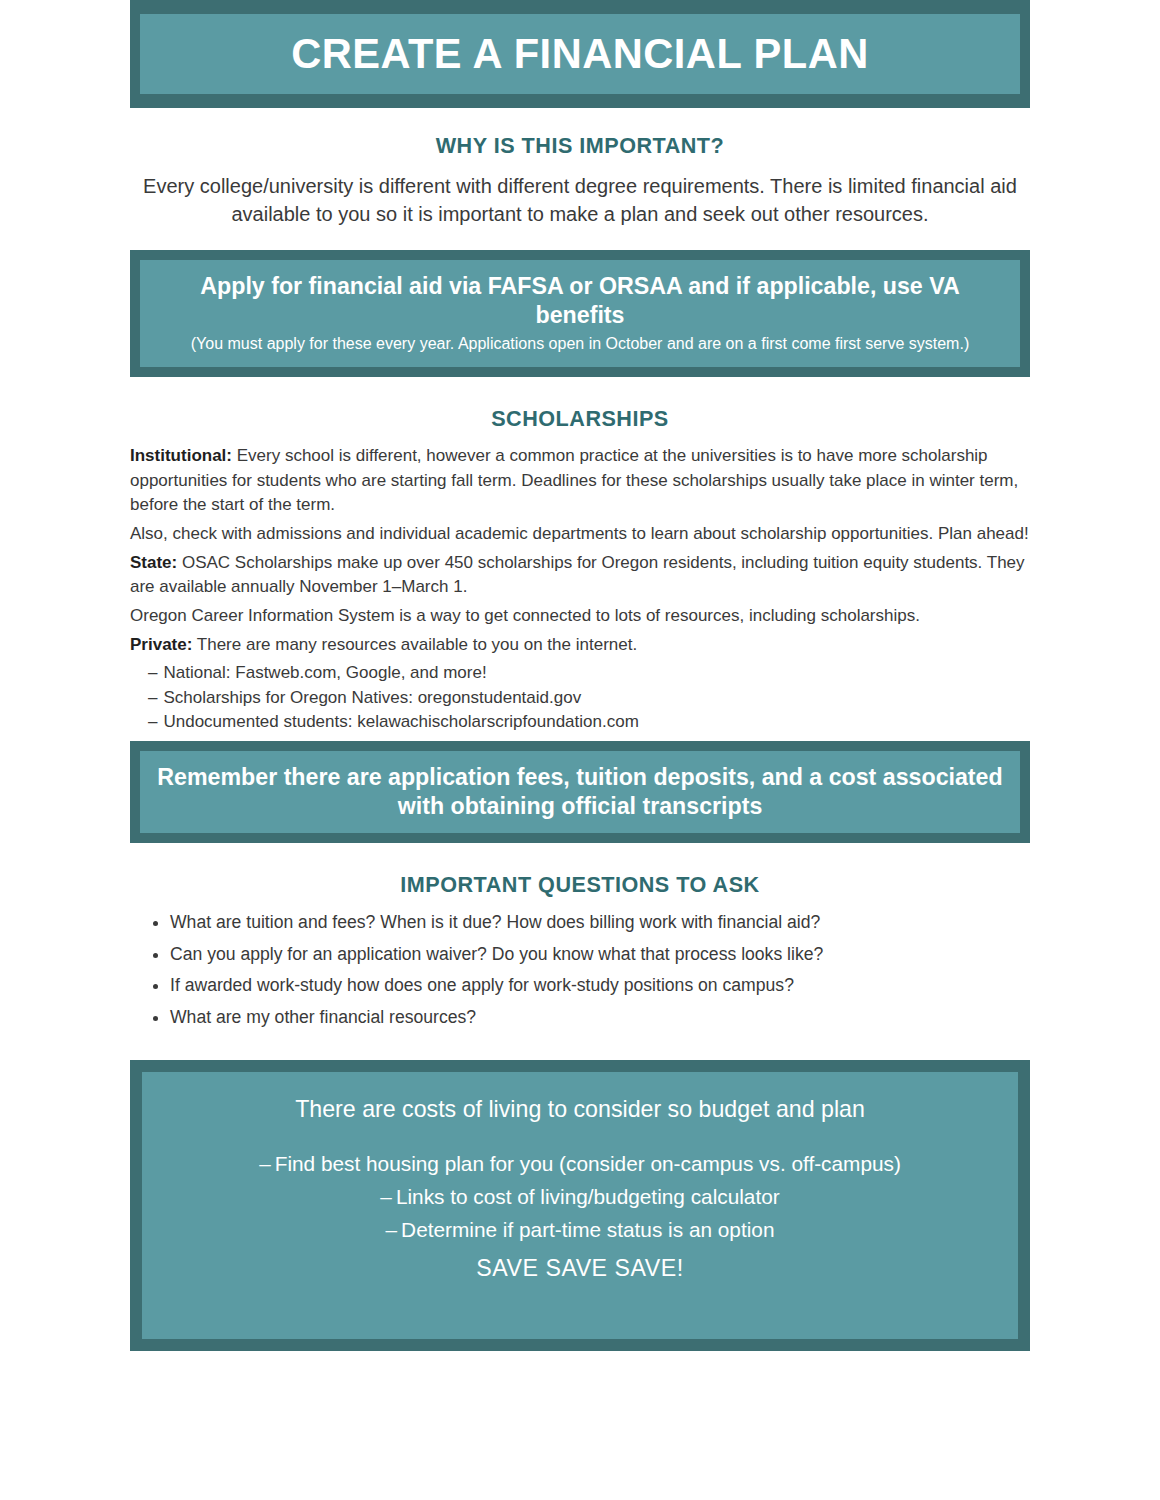Create a Financial Plan
Why is this important?
Every college/university is different with different degree requirements. There is limited financial aid available to you so it is important to make a plan and seek out other resources.
Apply for financial aid via FAFSA or ORSAA and if applicable, use VA benefits (You must apply for these every year. Applications open in October and are on a first come first serve system.)
Scholarships
Institutional: Every school is different, however a common practice at the universities is to have more scholarship opportunities for students who are starting fall term. Deadlines for these scholarships usually take place in winter term, before the start of the term.
Also, check with admissions and individual academic departments to learn about scholarship opportunities. Plan ahead!
State: OSAC Scholarships make up over 450 scholarships for Oregon residents, including tuition equity students. They are available annually November 1–March 1.
Oregon Career Information System is a way to get connected to lots of resources, including scholarships.
Private: There are many resources available to you on the internet.
National: Fastweb.com, Google, and more!
Scholarships for Oregon Natives: oregonstudentaid.gov
Undocumented students: kelawachischolarscripfoundation.com
Remember there are application fees, tuition deposits, and a cost associated with obtaining official transcripts
Important Questions to Ask
What are tuition and fees? When is it due? How does billing work with financial aid?
Can you apply for an application waiver? Do you know what that process looks like?
If awarded work-study how does one apply for work-study positions on campus?
What are my other financial resources?
There are costs of living to consider so budget and plan
Find best housing plan for you (consider on-campus vs. off-campus)
Links to cost of living/budgeting calculator
Determine if part-time status is an option
SAVE SAVE SAVE!